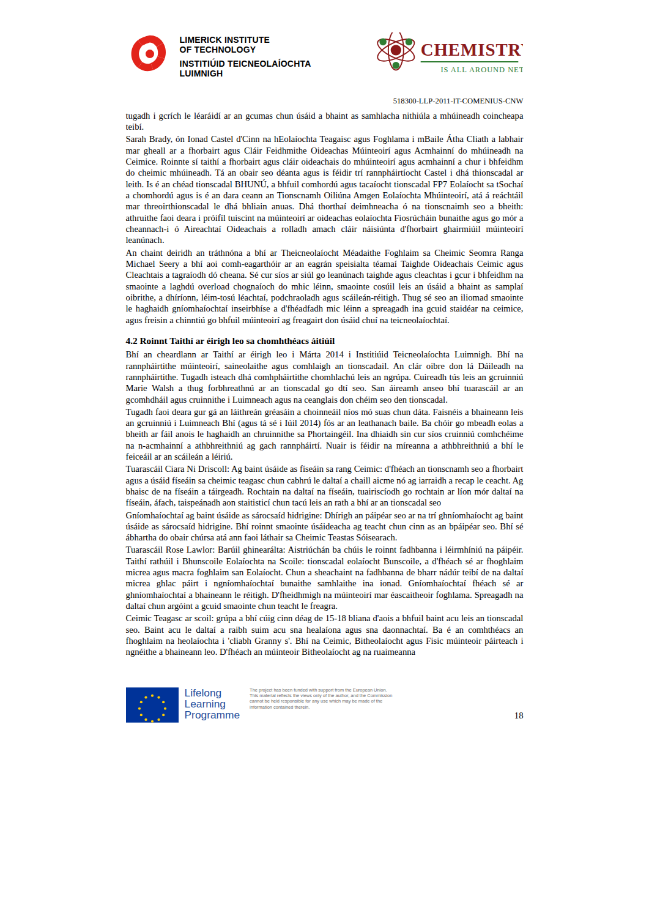LIMERICK INSTITUTE
OF TECHNOLOGY
INSTITIÚID TEICNEOLAÍOCHTA
LUIMNIGH
CHEMISTRY IS ALL AROUND NETWORK
518300-LLP-2011-IT-COMENIUS-CNW
tugadh i gcrích le léaráidí ar an gcumas chun úsáid a bhaint as samhlacha nithiúla a mhúineadh coincheapa teibí.
Sarah Brady, ón Ionad Castel d'Cinn na hEolaíochta Teagaisc agus Foghlama i mBaile Átha Cliath a labhair mar gheall ar a fhorbairt agus Cláir Feidhmithe Oideachas Múinteoirí agus Acmhainní do mhúineadh na Ceimice. Roinnte sí taithí a fhorbairt agus cláir oideachais do mhúinteoirí agus acmhainní a chur i bhfeidhm do cheimic mhúineadh. Tá an obair seo déanta agus is féidir trí rannpháirtíocht Castel i dhá thionscadal ar leith. Is é an chéad tionscadal BHUNÚ, a bhfuil comhordú agus tacaíocht tionscadal FP7 Eolaíocht sa tSochaí a chomhordú agus is é an dara ceann an Tionscnamh Oiliúna Amgen Eolaíochta Mhúinteoirí, atá á reáchtáil mar threoirthionscadal le dhá bhliain anuas. Dhá thorthaí deimhneacha ó na tionscnaimh seo a bheith: athruithe faoi deara i próifíl tuiscint na múinteoirí ar oideachas eolaíochta Fiosrúcháin bunaithe agus go mór a cheannach-i ó Aireachtaí Oideachais a rolladh amach cláir náisiúnta d'fhorbairt ghairmiúil múinteoirí leanúnach.
An chaint deiridh an tráthnóna a bhí ar Theicneolaíocht Méadaithe Foghlaim sa Cheimic Seomra Ranga Michael Seery a bhí aoi comh-eagarthóir ar an eagrán speisialta téamaí Taighde Oideachais Ceimic agus Cleachtais a tagraíodh dó cheana. Sé cur síos ar siúl go leanúnach taighde agus cleachtas i gcur i bhfeidhm na smaointe a laghdú overload chognaíoch do mhic léinn, smaointe cosúil leis an úsáid a bhaint as samplaí oibrithe, a dhíríonn, léim-tosú léachtaí, podchraoladh agus scáileán-réitigh. Thug sé seo an iliomad smaointe le haghaidh gníomhaíochtaí inseirbhíse a d'fhéadfadh mic léinn a spreagadh ina gcuid staidéar na ceimice, agus freisin a chinntiú go bhfuil múinteoirí ag freagairt don úsáid chuí na teicneolaíochtaí.
4.2 Roinnt Taithí ar éirigh leo sa chomhthéacs áitiúil
Bhí an cheardlann ar Taithí ar éirigh leo i Márta 2014 i Institiúid Teicneolaíochta Luimnigh. Bhí na rannpháirtithe múinteoirí, saineolaithe agus comhlaigh an tionscadail. An clár oibre don lá Dáileadh na rannpháirtithe. Tugadh isteach dhá comhpháirtithe chomhlachú leis an ngrúpa. Cuireadh tús leis an gcruinniú Marie Walsh a thug forbhreathnú ar an tionscadal go dtí seo. San áireamh anseo bhí tuarascáil ar an gcomhdháil agus cruinnithe i Luimneach agus na ceanglais don chéim seo den tionscadal.
Tugadh faoi deara gur gá an láithreán gréasáin a choinneáil níos mó suas chun dáta. Faisnéis a bhaineann leis an gcruinniú i Luimneach Bhí (agus tá sé i Iúil 2014) fós ar an leathanach baile. Ba chóir go mbeadh eolas a bheith ar fáil anois le haghaidh an chruinnithe sa Phortaingéil. Ina dhiaidh sin cur síos cruinniú comhchéime na n-acmhainní a athbhreithniú ag gach rannpháirtí. Nuair is féidir na míreanna a athbhreithniú a bhí le feiceáil ar an scáileán a léiriú.
Tuarascáil Ciara Ni Driscoll: Ag baint úsáide as físeáin sa rang Ceimic: d'fhéach an tionscnamh seo a fhorbairt agus a úsáid físeáin sa cheimic teagasc chun cabhrú le daltaí a chaill aicme nó ag iarraidh a recap le ceacht. Ag bhaisc de na físeáin a táirgeadh. Rochtain na daltaí na físeáin, tuairiscíodh go rochtain ar líon mór daltaí na físeáin, áfach, taispeánadh aon staitisticí chun tacú leis an rath a bhí ar an tionscadal seo
Gníomhaíochtaí ag baint úsáide as sárocsaíd hidrigine: Dhírigh an páipéar seo ar na trí ghníomhaíocht ag baint úsáide as sárocsaíd hidrigine. Bhí roinnt smaointe úsáideacha ag teacht chun cinn as an bpáipéar seo. Bhí sé ábhartha do obair chúrsa atá ann faoi láthair sa Cheimic Teastas Sóisearach.
Tuarascáil Rose Lawlor: Barúil ghinearálta: Aistriúchán ba chúis le roinnt fadhbanna i léirmhíniú na páipéir. Taithí rathúil i Bhunscoile Eolaíochta na Scoile: tionscadal eolaíocht Bunscoile, a d'fhéach sé ar fhoghlaim micrea agus macra foghlaim san Eolaíocht. Chun a sheachaint na fadhbanna de bharr nádúr teibí de na daltaí micrea ghlac páirt i ngníomhaíochtaí bunaithe samhlaithe ina ionad. Gníomhaíochtaí fhéach sé ar ghníomhaíochtaí a bhaineann le réitigh. D'fheidhmigh na múinteoirí mar éascaitheoir foghlama. Spreagadh na daltaí chun argóint a gcuid smaointe chun teacht le freagra.
Ceimic Teagasc ar scoil: grúpa a bhí cúig cinn déag de 15-18 bliana d'aois a bhfuil baint acu leis an tionscadal seo. Baint acu le daltaí a raibh suim acu sna healaíona agus sna daonnachtaí. Ba é an comhthéacs an fhoghlaim na heolaíochta i 'cliabh Granny s'. Bhí na Ceimic, Bitheolaíocht agus Fisic múinteoir páirteach i ngnéithe a bhaineann leo. D'fhéach an múinteoir Bitheolaíocht ag na ruaimeanna
Lifelong
Learning
Programme
The project has been funded with support from the European Union.
This material reflects the views only of the author, and the Commission cannot be held responsible for any use which may be made of the information contained therein.
18